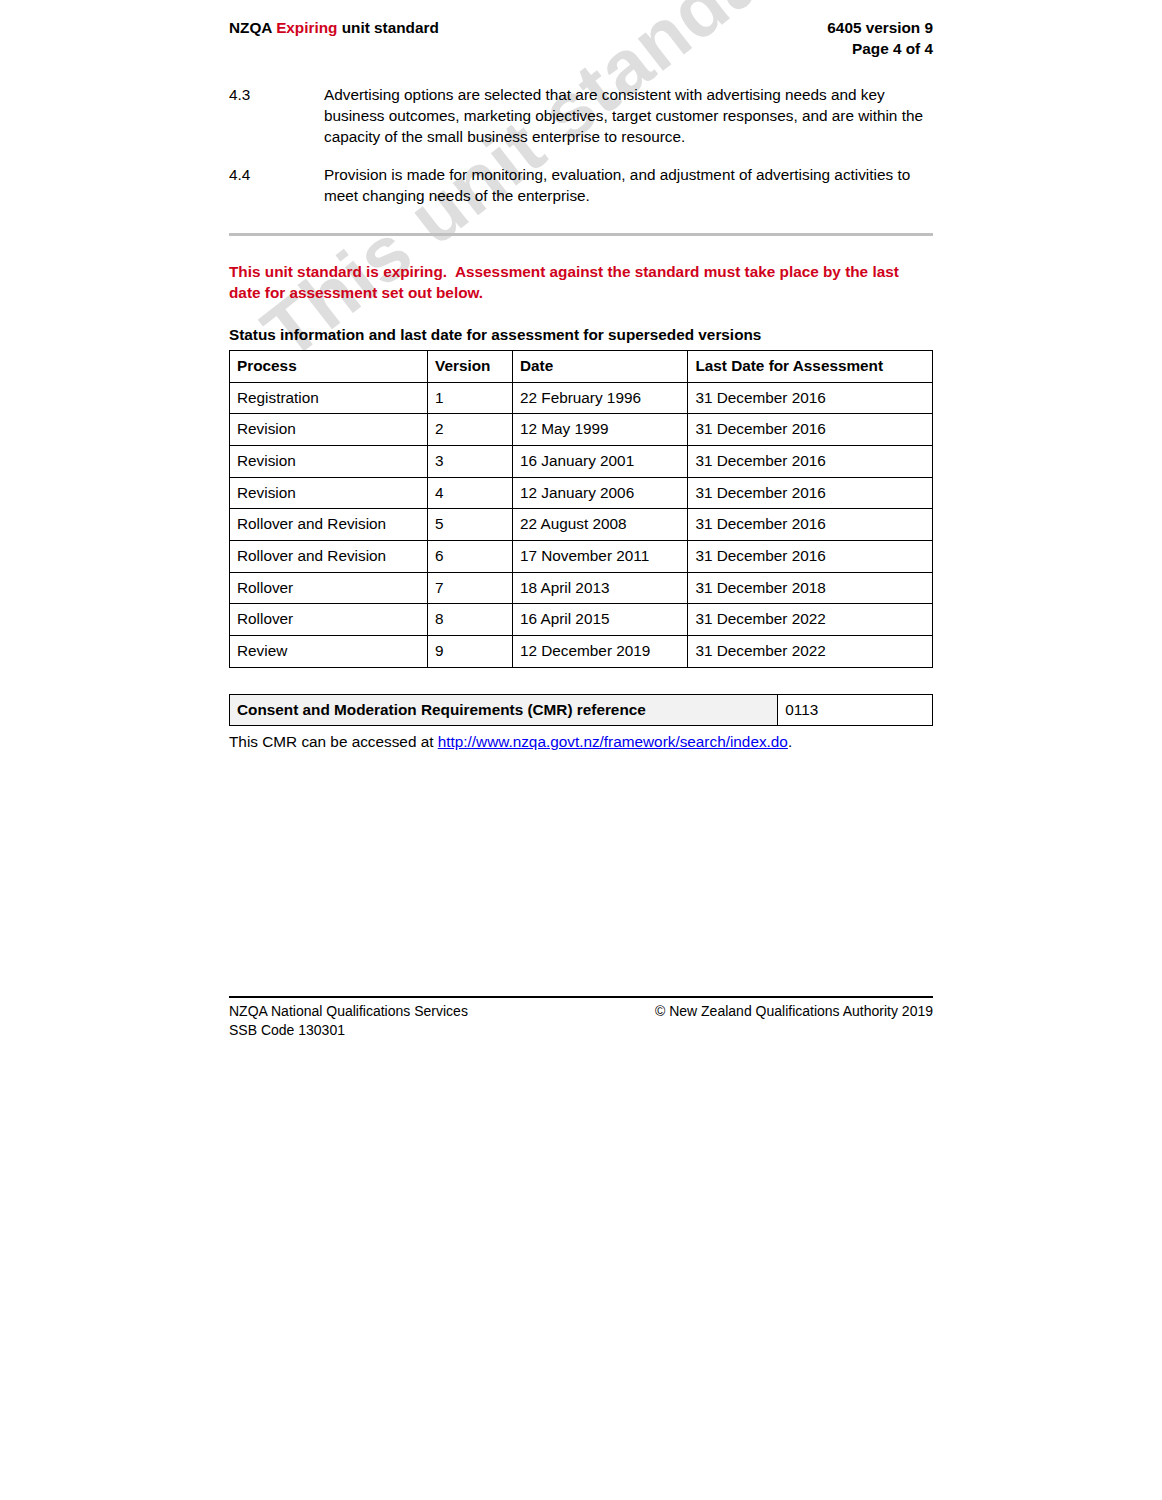NZQA Expiring unit standard
6405 version 9
Page 4 of 4
This unit standard is expiring
4.3
Advertising options are selected that are consistent with advertising needs and key business outcomes, marketing objectives, target customer responses, and are within the capacity of the small business enterprise to resource.
4.4
Provision is made for monitoring, evaluation, and adjustment of advertising activities to meet changing needs of the enterprise.
This unit standard is expiring. Assessment against the standard must take place by the last date for assessment set out below.
Status information and last date for assessment for superseded versions
| Process | Version | Date | Last Date for Assessment |
| --- | --- | --- | --- |
| Registration | 1 | 22 February 1996 | 31 December 2016 |
| Revision | 2 | 12 May 1999 | 31 December 2016 |
| Revision | 3 | 16 January 2001 | 31 December 2016 |
| Revision | 4 | 12 January 2006 | 31 December 2016 |
| Rollover and Revision | 5 | 22 August 2008 | 31 December 2016 |
| Rollover and Revision | 6 | 17 November 2011 | 31 December 2016 |
| Rollover | 7 | 18 April 2013 | 31 December 2018 |
| Rollover | 8 | 16 April 2015 | 31 December 2022 |
| Review | 9 | 12 December 2019 | 31 December 2022 |
| Consent and Moderation Requirements (CMR) reference | 0113 |
This CMR can be accessed at http://www.nzqa.govt.nz/framework/search/index.do.
NZQA National Qualifications Services
SSB Code 130301
© New Zealand Qualifications Authority 2019